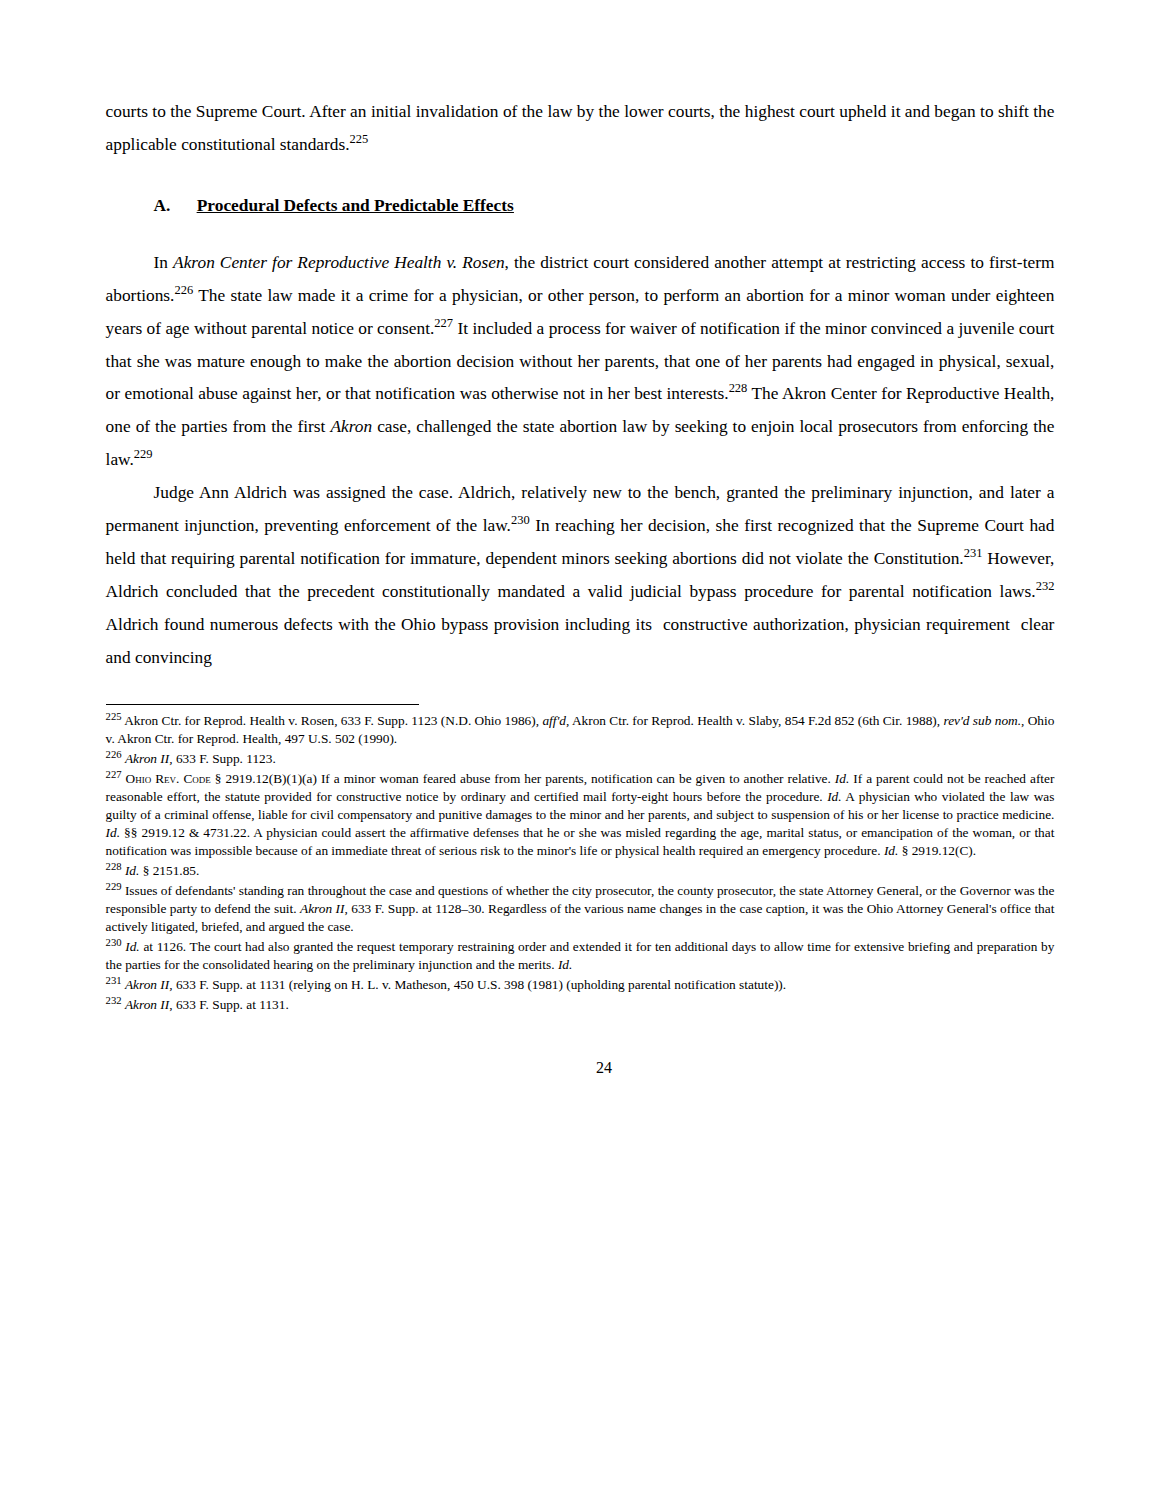courts to the Supreme Court. After an initial invalidation of the law by the lower courts, the highest court upheld it and began to shift the applicable constitutional standards.225
A. Procedural Defects and Predictable Effects
In Akron Center for Reproductive Health v. Rosen, the district court considered another attempt at restricting access to first-term abortions.226 The state law made it a crime for a physician, or other person, to perform an abortion for a minor woman under eighteen years of age without parental notice or consent.227 It included a process for waiver of notification if the minor convinced a juvenile court that she was mature enough to make the abortion decision without her parents, that one of her parents had engaged in physical, sexual, or emotional abuse against her, or that notification was otherwise not in her best interests.228 The Akron Center for Reproductive Health, one of the parties from the first Akron case, challenged the state abortion law by seeking to enjoin local prosecutors from enforcing the law.229
Judge Ann Aldrich was assigned the case. Aldrich, relatively new to the bench, granted the preliminary injunction, and later a permanent injunction, preventing enforcement of the law.230 In reaching her decision, she first recognized that the Supreme Court had held that requiring parental notification for immature, dependent minors seeking abortions did not violate the Constitution.231 However, Aldrich concluded that the precedent constitutionally mandated a valid judicial bypass procedure for parental notification laws.232 Aldrich found numerous defects with the Ohio bypass provision including its constructive authorization, physician requirement clear and convincing
225 Akron Ctr. for Reprod. Health v. Rosen, 633 F. Supp. 1123 (N.D. Ohio 1986), aff'd, Akron Ctr. for Reprod. Health v. Slaby, 854 F.2d 852 (6th Cir. 1988), rev'd sub nom., Ohio v. Akron Ctr. for Reprod. Health, 497 U.S. 502 (1990).
226 Akron II, 633 F. Supp. 1123.
227 Ohio Rev. Code § 2919.12(B)(1)(a) If a minor woman feared abuse from her parents, notification can be given to another relative. Id. If a parent could not be reached after reasonable effort, the statute provided for constructive notice by ordinary and certified mail forty-eight hours before the procedure. Id. A physician who violated the law was guilty of a criminal offense, liable for civil compensatory and punitive damages to the minor and her parents, and subject to suspension of his or her license to practice medicine. Id. §§ 2919.12 & 4731.22. A physician could assert the affirmative defenses that he or she was misled regarding the age, marital status, or emancipation of the woman, or that notification was impossible because of an immediate threat of serious risk to the minor's life or physical health required an emergency procedure. Id. § 2919.12(C).
228 Id. § 2151.85.
229 Issues of defendants' standing ran throughout the case and questions of whether the city prosecutor, the county prosecutor, the state Attorney General, or the Governor was the responsible party to defend the suit. Akron II, 633 F. Supp. at 1128–30. Regardless of the various name changes in the case caption, it was the Ohio Attorney General's office that actively litigated, briefed, and argued the case.
230 Id. at 1126. The court had also granted the request temporary restraining order and extended it for ten additional days to allow time for extensive briefing and preparation by the parties for the consolidated hearing on the preliminary injunction and the merits. Id.
231 Akron II, 633 F. Supp. at 1131 (relying on H. L. v. Matheson, 450 U.S. 398 (1981) (upholding parental notification statute)).
232 Akron II, 633 F. Supp. at 1131.
24